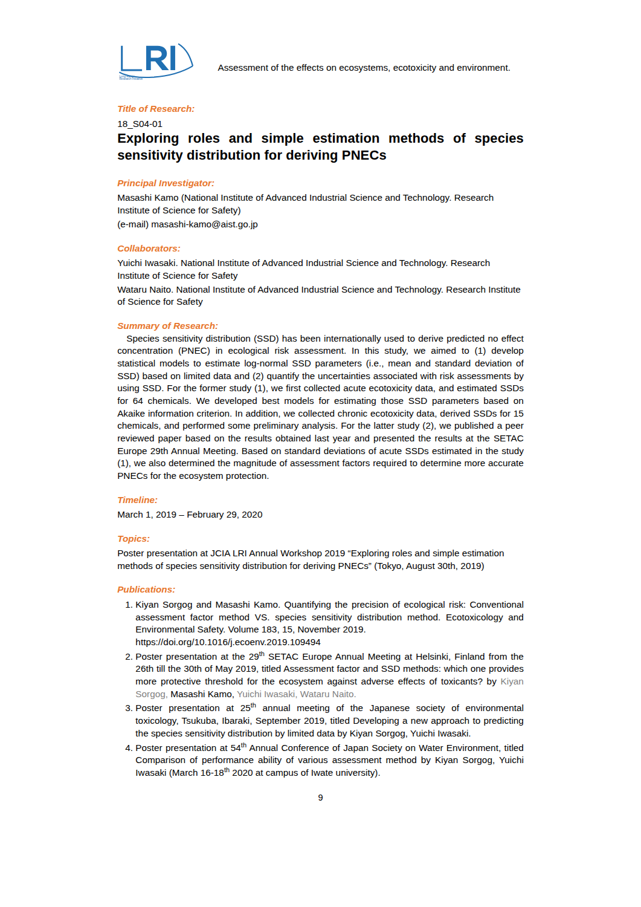Long-Range Research Initiative
Assessment of the effects on ecosystems, ecotoxicity and environment.
Title of Research:
18_S04-01
Exploring roles and simple estimation methods of species sensitivity distribution for deriving PNECs
Principal Investigator:
Masashi Kamo (National Institute of Advanced Industrial Science and Technology. Research Institute of Science for Safety)
(e-mail) masashi-kamo@aist.go.jp
Collaborators:
Yuichi Iwasaki. National Institute of Advanced Industrial Science and Technology. Research Institute of Science for Safety
Wataru Naito. National Institute of Advanced Industrial Science and Technology. Research Institute of Science for Safety
Summary of Research:
Species sensitivity distribution (SSD) has been internationally used to derive predicted no effect concentration (PNEC) in ecological risk assessment. In this study, we aimed to (1) develop statistical models to estimate log-normal SSD parameters (i.e., mean and standard deviation of SSD) based on limited data and (2) quantify the uncertainties associated with risk assessments by using SSD. For the former study (1), we first collected acute ecotoxicity data, and estimated SSDs for 64 chemicals. We developed best models for estimating those SSD parameters based on Akaike information criterion. In addition, we collected chronic ecotoxicity data, derived SSDs for 15 chemicals, and performed some preliminary analysis. For the latter study (2), we published a peer reviewed paper based on the results obtained last year and presented the results at the SETAC Europe 29th Annual Meeting. Based on standard deviations of acute SSDs estimated in the study (1), we also determined the magnitude of assessment factors required to determine more accurate PNECs for the ecosystem protection.
Timeline:
March 1, 2019 – February 29, 2020
Topics:
Poster presentation at JCIA LRI Annual Workshop 2019 “Exploring roles and simple estimation methods of species sensitivity distribution for deriving PNECs” (Tokyo, August 30th, 2019)
Publications:
Kiyan Sorgog and Masashi Kamo. Quantifying the precision of ecological risk: Conventional assessment factor method VS. species sensitivity distribution method. Ecotoxicology and Environmental Safety. Volume 183, 15, November 2019.
https://doi.org/10.1016/j.ecoenv.2019.109494
Poster presentation at the 29th SETAC Europe Annual Meeting at Helsinki, Finland from the 26th till the 30th of May 2019, titled Assessment factor and SSD methods: which one provides more protective threshold for the ecosystem against adverse effects of toxicants? by Kiyan Sorgog, Masashi Kamo, Yuichi Iwasaki, Wataru Naito.
Poster presentation at 25th annual meeting of the Japanese society of environmental toxicology, Tsukuba, Ibaraki, September 2019, titled Developing a new approach to predicting the species sensitivity distribution by limited data by Kiyan Sorgog, Yuichi Iwasaki.
Poster presentation at 54th Annual Conference of Japan Society on Water Environment, titled Comparison of performance ability of various assessment method by Kiyan Sorgog, Yuichi Iwasaki (March 16-18th 2020 at campus of Iwate university).
9